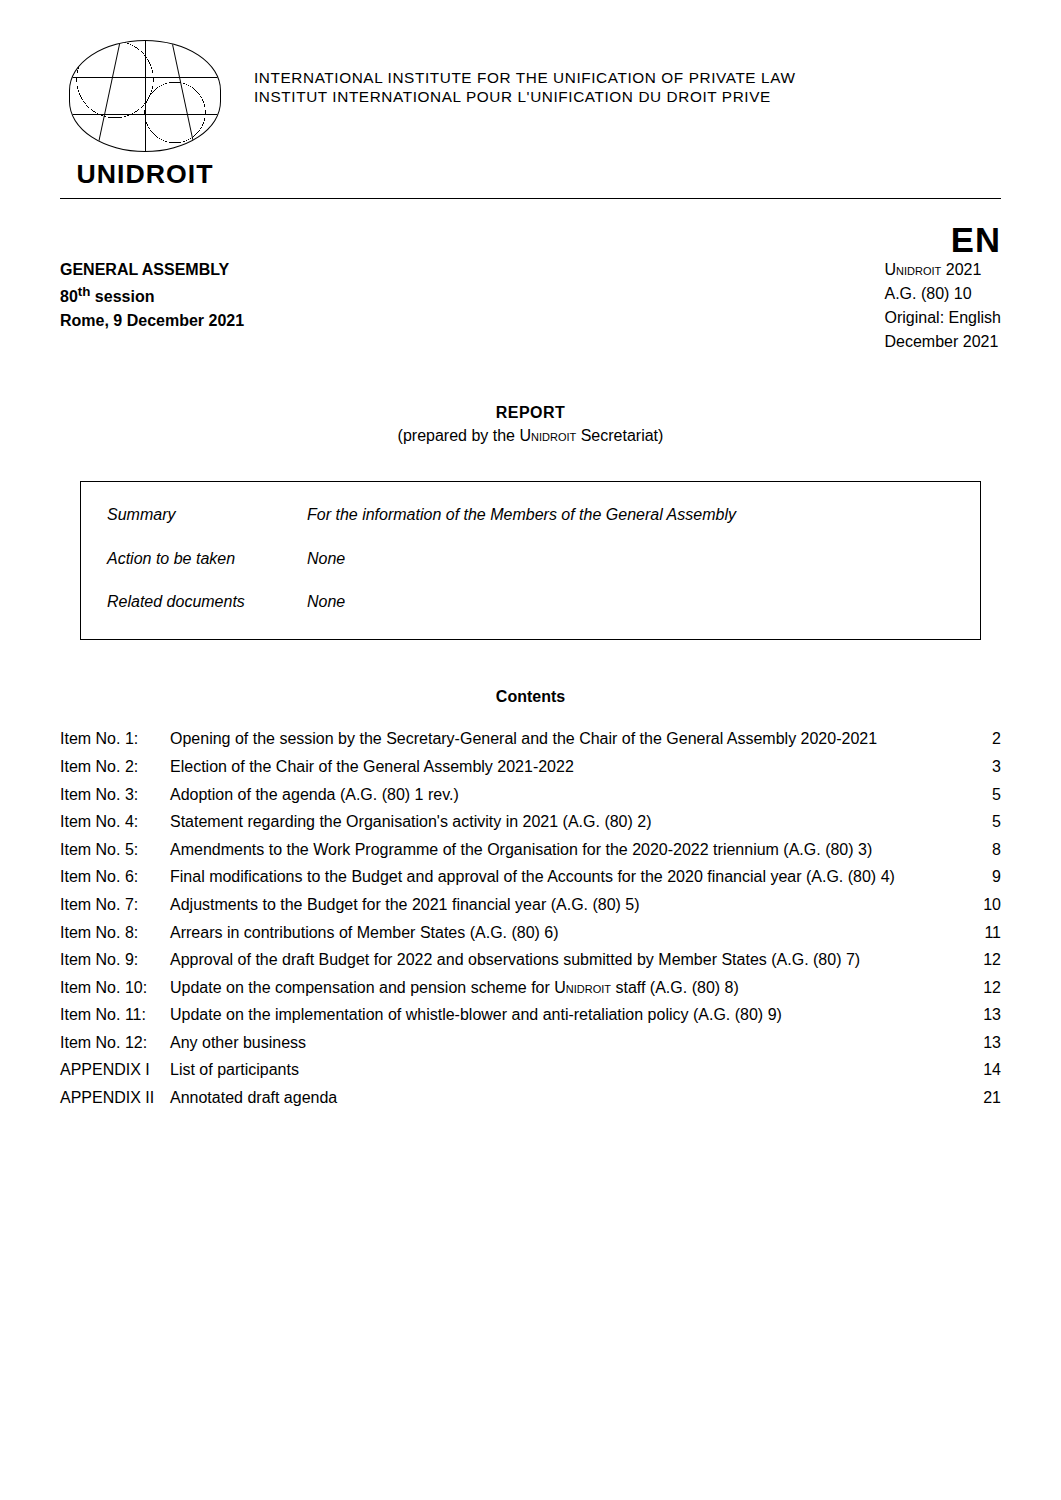UNIDROIT
INTERNATIONAL INSTITUTE FOR THE UNIFICATION OF PRIVATE LAW
INSTITUT INTERNATIONAL POUR L'UNIFICATION DU DROIT PRIVE
EN
GENERAL ASSEMBLY
80th session
Rome, 9 December 2021
Unidroit 2021
A.G. (80) 10
Original: English
December 2021
REPORT
(prepared by the Unidroit Secretariat)
Summary
For the information of the Members of the General Assembly
Action to be taken
None
Related documents
None
Contents
| Item No. 1: | Opening of the session by the Secretary-General and the Chair of the General Assembly 2020-2021 | 2 |
| Item No. 2: | Election of the Chair of the General Assembly 2021-2022 | 3 |
| Item No. 3: | Adoption of the agenda (A.G. (80) 1 rev.) | 5 |
| Item No. 4: | Statement regarding the Organisation's activity in 2021 (A.G. (80) 2) | 5 |
| Item No. 5: | Amendments to the Work Programme of the Organisation for the 2020-2022 triennium (A.G. (80) 3) | 8 |
| Item No. 6: | Final modifications to the Budget and approval of the Accounts for the 2020 financial year (A.G. (80) 4) | 9 |
| Item No. 7: | Adjustments to the Budget for the 2021 financial year (A.G. (80) 5) | 10 |
| Item No. 8: | Arrears in contributions of Member States (A.G. (80) 6) | 11 |
| Item No. 9: | Approval of the draft Budget for 2022 and observations submitted by Member States (A.G. (80) 7) | 12 |
| Item No. 10: | Update on the compensation and pension scheme for Unidroit staff (A.G. (80) 8) | 12 |
| Item No. 11: | Update on the implementation of whistle-blower and anti-retaliation policy (A.G. (80) 9) | 13 |
| Item No. 12: | Any other business | 13 |
| APPENDIX I | List of participants | 14 |
| APPENDIX II | Annotated draft agenda | 21 |